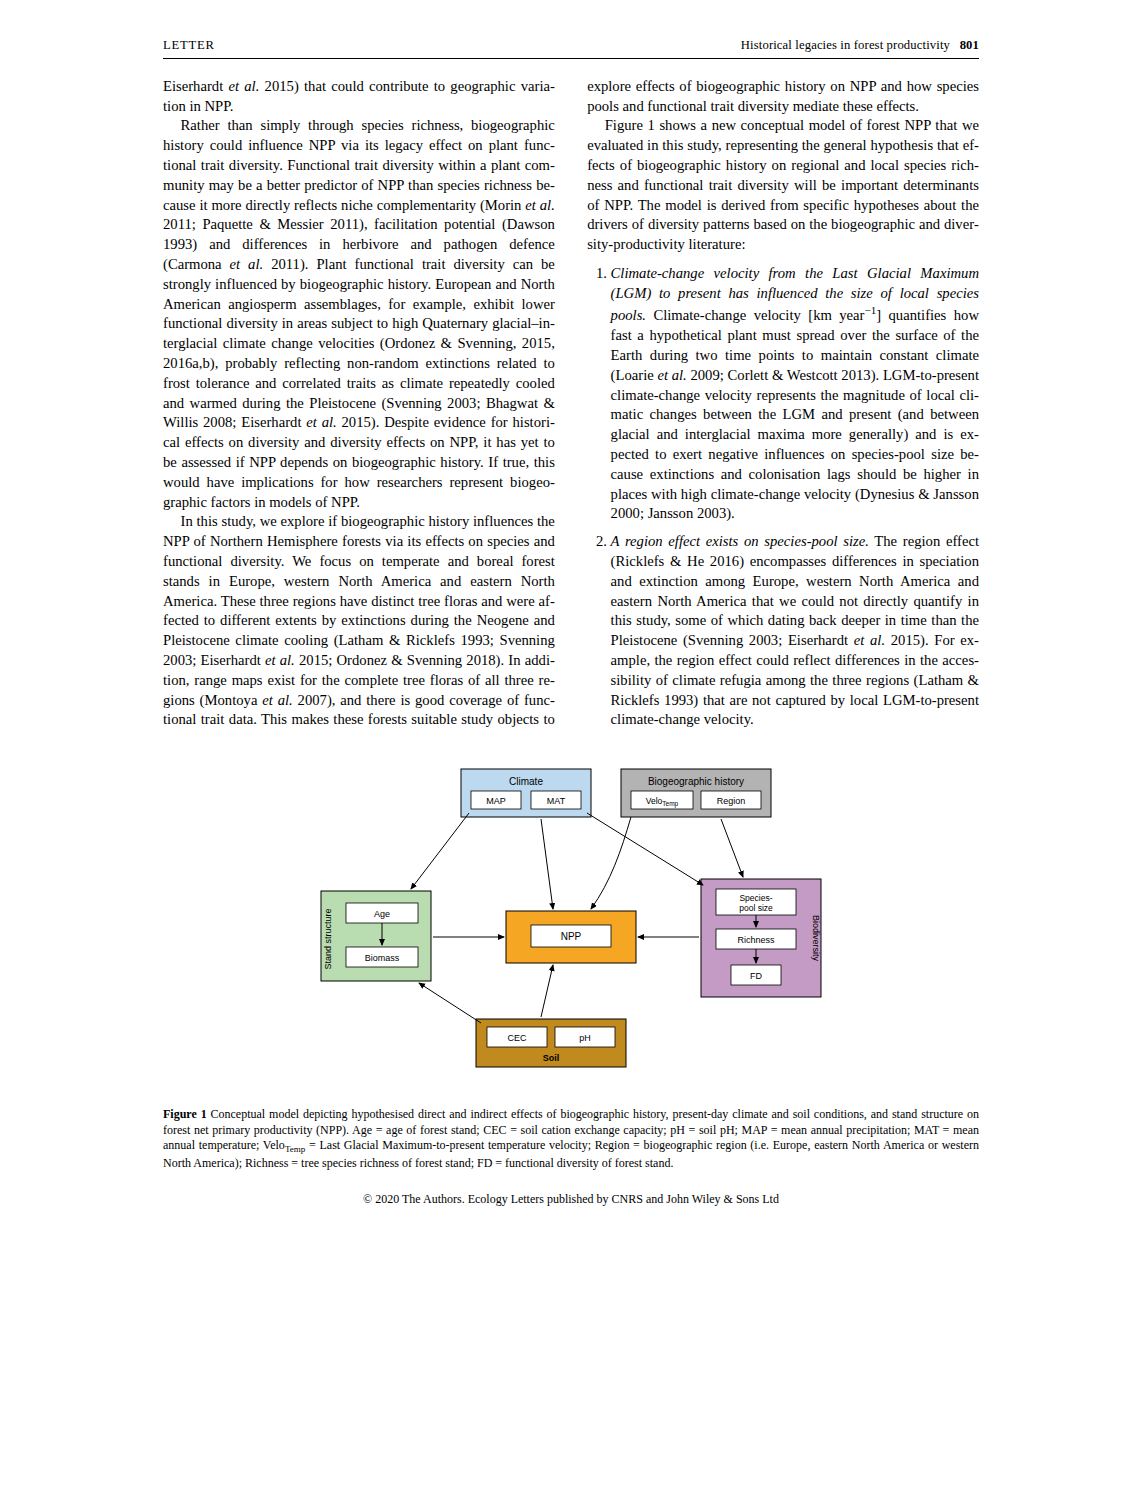LETTER
Historical legacies in forest productivity 801
Eiserhardt et al. 2015) that could contribute to geographic variation in NPP.
Rather than simply through species richness, biogeographic history could influence NPP via its legacy effect on plant functional trait diversity. Functional trait diversity within a plant community may be a better predictor of NPP than species richness because it more directly reflects niche complementarity (Morin et al. 2011; Paquette & Messier 2011), facilitation potential (Dawson 1993) and differences in herbivore and pathogen defence (Carmona et al. 2011). Plant functional trait diversity can be strongly influenced by biogeographic history. European and North American angiosperm assemblages, for example, exhibit lower functional diversity in areas subject to high Quaternary glacial–interglacial climate change velocities (Ordonez & Svenning, 2015, 2016a,b), probably reflecting non-random extinctions related to frost tolerance and correlated traits as climate repeatedly cooled and warmed during the Pleistocene (Svenning 2003; Bhagwat & Willis 2008; Eiserhardt et al. 2015). Despite evidence for historical effects on diversity and diversity effects on NPP, it has yet to be assessed if NPP depends on biogeographic history. If true, this would have implications for how researchers represent biogeographic factors in models of NPP.
In this study, we explore if biogeographic history influences the NPP of Northern Hemisphere forests via its effects on species and functional diversity. We focus on temperate and boreal forest stands in Europe, western North America and eastern North America. These three regions have distinct tree floras and were affected to different extents by extinctions during the Neogene and Pleistocene climate cooling (Latham & Ricklefs 1993; Svenning 2003; Eiserhardt et al. 2015; Ordonez & Svenning 2018). In addition, range maps exist for the complete tree floras of all three regions (Montoya et al. 2007), and there is good coverage of functional trait data. This makes these forests suitable study objects to explore effects of biogeographic history on NPP and how species pools and functional trait diversity mediate these effects.
Figure 1 shows a new conceptual model of forest NPP that we evaluated in this study, representing the general hypothesis that effects of biogeographic history on regional and local species richness and functional trait diversity will be important determinants of NPP. The model is derived from specific hypotheses about the drivers of diversity patterns based on the biogeographic and diversity-productivity literature:
Climate-change velocity from the Last Glacial Maximum (LGM) to present has influenced the size of local species pools. Climate-change velocity [km year−1] quantifies how fast a hypothetical plant must spread over the surface of the Earth during two time points to maintain constant climate (Loarie et al. 2009; Corlett & Westcott 2013). LGM-to-present climate-change velocity represents the magnitude of local climatic changes between the LGM and present (and between glacial and interglacial maxima more generally) and is expected to exert negative influences on species-pool size because extinctions and colonisation lags should be higher in places with high climate-change velocity (Dynesius & Jansson 2000; Jansson 2003).
A region effect exists on species-pool size. The region effect (Ricklefs & He 2016) encompasses differences in speciation and extinction among Europe, western North America and eastern North America that we could not directly quantify in this study, some of which dating back deeper in time than the Pleistocene (Svenning 2003; Eiserhardt et al. 2015). For example, the region effect could reflect differences in the accessibility of climate refugia among the three regions (Latham & Ricklefs 1993) that are not captured by local LGM-to-present climate-change velocity.
Climate MAP MAT Biogeographic history VeloTemp Region Stand structure Age Biomass NPP Biodiversity Species- pool size Richness FD CEC pH Soil
Figure 1 Conceptual model depicting hypothesised direct and indirect effects of biogeographic history, present-day climate and soil conditions, and stand structure on forest net primary productivity (NPP). Age = age of forest stand; CEC = soil cation exchange capacity; pH = soil pH; MAP = mean annual precipitation; MAT = mean annual temperature; VeloTemp = Last Glacial Maximum-to-present temperature velocity; Region = biogeographic region (i.e. Europe, eastern North America or western North America); Richness = tree species richness of forest stand; FD = functional diversity of forest stand.
© 2020 The Authors. Ecology Letters published by CNRS and John Wiley & Sons Ltd